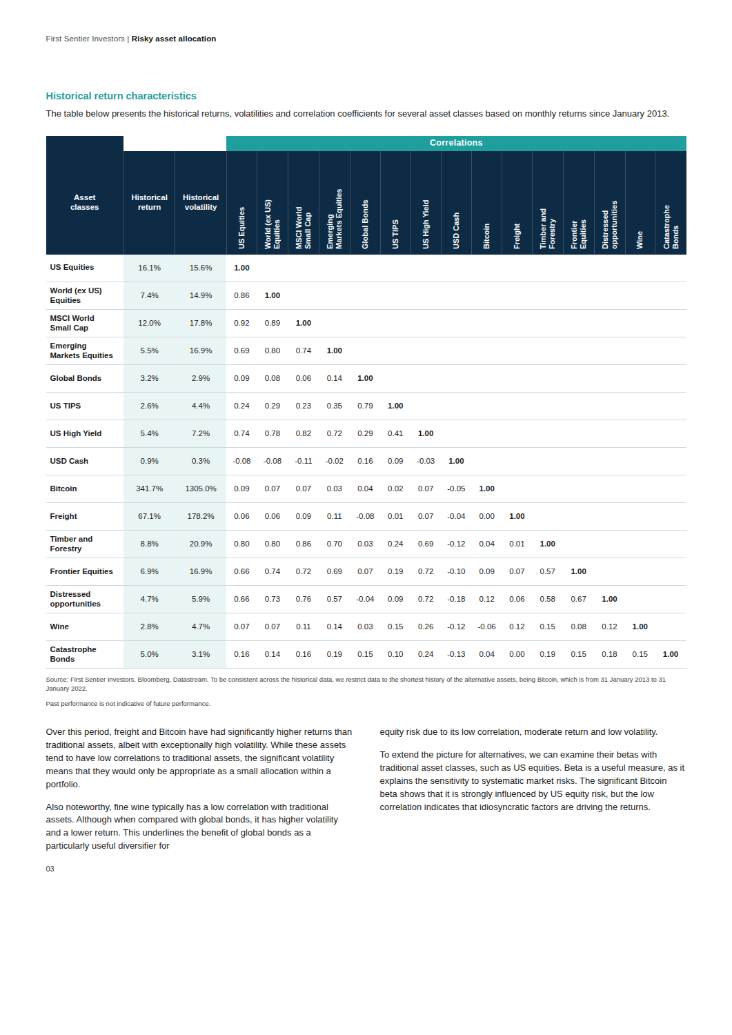First Sentier Investors | Risky asset allocation
Historical return characteristics
The table below presents the historical returns, volatilities and correlation coefficients for several asset classes based on monthly returns since January 2013.
| | | Correlations |
| --- | --- | --- |
| Asset classes | Historical return | Historical volatility | US Equities | World (ex US) Equities | MSCI World Small Cap | Emerging Markets Equities | Global Bonds | US TIPS | US High Yield | USD Cash | Bitcoin | Freight | Timber and Forestry | Frontier Equities | Distressed opportunities | Wine | Catastrophe Bonds |
| US Equities | 16.1% | 15.6% | 1.00 | | | | | | | | | | | | | | |
| World (ex US) Equities | 7.4% | 14.9% | 0.86 | 1.00 | | | | | | | | | | | | | |
| MSCI World Small Cap | 12.0% | 17.8% | 0.92 | 0.89 | 1.00 | | | | | | | | | | | | |
| Emerging Markets Equities | 5.5% | 16.9% | 0.69 | 0.80 | 0.74 | 1.00 | | | | | | | | | | | |
| Global Bonds | 3.2% | 2.9% | 0.09 | 0.08 | 0.06 | 0.14 | 1.00 | | | | | | | | | | |
| US TIPS | 2.6% | 4.4% | 0.24 | 0.29 | 0.23 | 0.35 | 0.79 | 1.00 | | | | | | | | | |
| US High Yield | 5.4% | 7.2% | 0.74 | 0.78 | 0.82 | 0.72 | 0.29 | 0.41 | 1.00 | | | | | | | | |
| USD Cash | 0.9% | 0.3% | -0.08 | -0.08 | -0.11 | -0.02 | 0.16 | 0.09 | -0.03 | 1.00 | | | | | | | |
| Bitcoin | 341.7% | 1305.0% | 0.09 | 0.07 | 0.07 | 0.03 | 0.04 | 0.02 | 0.07 | -0.05 | 1.00 | | | | | | |
| Freight | 67.1% | 178.2% | 0.06 | 0.06 | 0.09 | 0.11 | -0.08 | 0.01 | 0.07 | -0.04 | 0.00 | 1.00 | | | | | |
| Timber and Forestry | 8.8% | 20.9% | 0.80 | 0.80 | 0.86 | 0.70 | 0.03 | 0.24 | 0.69 | -0.12 | 0.04 | 0.01 | 1.00 | | | | |
| Frontier Equities | 6.9% | 16.9% | 0.66 | 0.74 | 0.72 | 0.69 | 0.07 | 0.19 | 0.72 | -0.10 | 0.09 | 0.07 | 0.57 | 1.00 | | | |
| Distressed opportunities | 4.7% | 5.9% | 0.66 | 0.73 | 0.76 | 0.57 | -0.04 | 0.09 | 0.72 | -0.18 | 0.12 | 0.06 | 0.58 | 0.67 | 1.00 | | |
| Wine | 2.8% | 4.7% | 0.07 | 0.07 | 0.11 | 0.14 | 0.03 | 0.15 | 0.26 | -0.12 | -0.06 | 0.12 | 0.15 | 0.08 | 0.12 | 1.00 | |
| Catastrophe Bonds | 5.0% | 3.1% | 0.16 | 0.14 | 0.16 | 0.19 | 0.15 | 0.10 | 0.24 | -0.13 | 0.04 | 0.00 | 0.19 | 0.15 | 0.18 | 0.15 | 1.00 |
Source: First Sentier Investors, Bloomberg, Datastream. To be consistent across the historical data, we restrict data to the shortest history of the alternative assets, being Bitcoin, which is from 31 January 2013 to 31 January 2022.
Past performance is not indicative of future performance.
Over this period, freight and Bitcoin have had significantly higher returns than traditional assets, albeit with exceptionally high volatility. While these assets tend to have low correlations to traditional assets, the significant volatility means that they would only be appropriate as a small allocation within a portfolio.
Also noteworthy, fine wine typically has a low correlation with traditional assets. Although when compared with global bonds, it has higher volatility and a lower return. This underlines the benefit of global bonds as a particularly useful diversifier for
equity risk due to its low correlation, moderate return and low volatility.
To extend the picture for alternatives, we can examine their betas with traditional asset classes, such as US equities. Beta is a useful measure, as it explains the sensitivity to systematic market risks. The significant Bitcoin beta shows that it is strongly influenced by US equity risk, but the low correlation indicates that idiosyncratic factors are driving the returns.
03